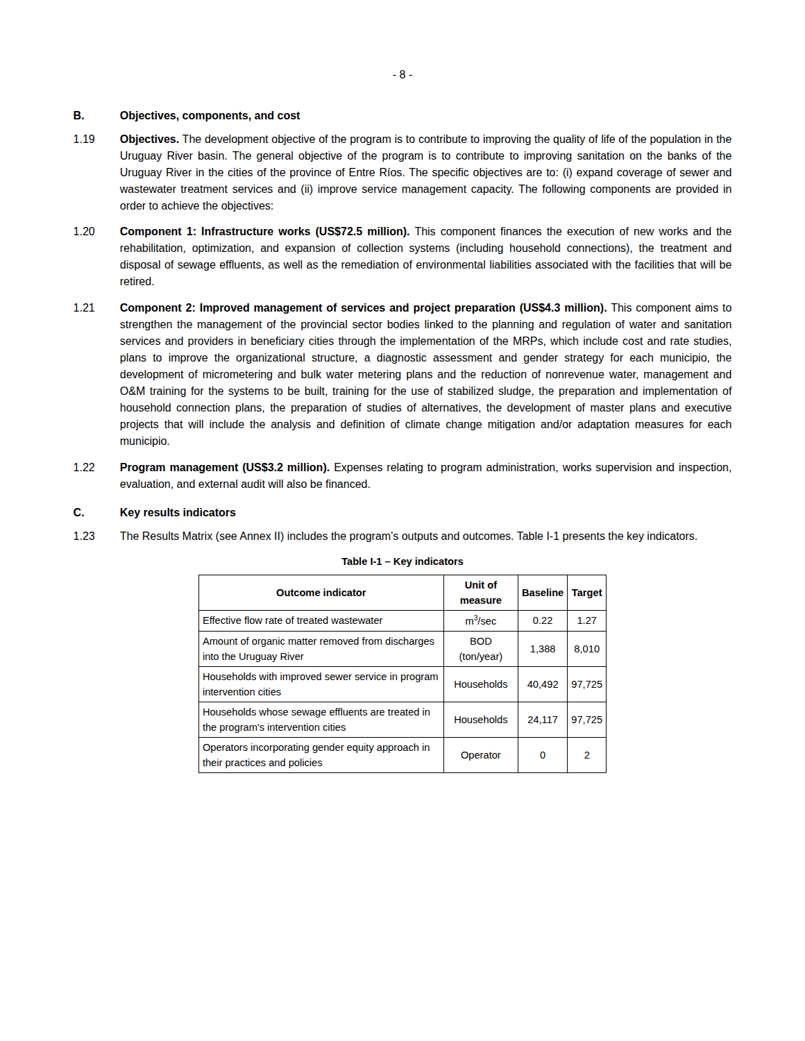- 8 -
B. Objectives, components, and cost
1.19 Objectives. The development objective of the program is to contribute to improving the quality of life of the population in the Uruguay River basin. The general objective of the program is to contribute to improving sanitation on the banks of the Uruguay River in the cities of the province of Entre Ríos. The specific objectives are to: (i) expand coverage of sewer and wastewater treatment services and (ii) improve service management capacity. The following components are provided in order to achieve the objectives:
1.20 Component 1: Infrastructure works (US$72.5 million). This component finances the execution of new works and the rehabilitation, optimization, and expansion of collection systems (including household connections), the treatment and disposal of sewage effluents, as well as the remediation of environmental liabilities associated with the facilities that will be retired.
1.21 Component 2: Improved management of services and project preparation (US$4.3 million). This component aims to strengthen the management of the provincial sector bodies linked to the planning and regulation of water and sanitation services and providers in beneficiary cities through the implementation of the MRPs, which include cost and rate studies, plans to improve the organizational structure, a diagnostic assessment and gender strategy for each municipio, the development of micrometering and bulk water metering plans and the reduction of nonrevenue water, management and O&M training for the systems to be built, training for the use of stabilized sludge, the preparation and implementation of household connection plans, the preparation of studies of alternatives, the development of master plans and executive projects that will include the analysis and definition of climate change mitigation and/or adaptation measures for each municipio.
1.22 Program management (US$3.2 million). Expenses relating to program administration, works supervision and inspection, evaluation, and external audit will also be financed.
C. Key results indicators
1.23 The Results Matrix (see Annex II) includes the program's outputs and outcomes. Table I-1 presents the key indicators.
Table I-1 – Key indicators
| Outcome indicator | Unit of measure | Baseline | Target |
| --- | --- | --- | --- |
| Effective flow rate of treated wastewater | m 3 /sec | 0.22 | 1.27 |
| Amount of organic matter removed from discharges into the Uruguay River | BOD (ton/year) | 1,388 | 8,010 |
| Households with improved sewer service in program intervention cities | Households | 40,492 | 97,725 |
| Households whose sewage effluents are treated in the program's intervention cities | Households | 24,117 | 97,725 |
| Operators incorporating gender equity approach in their practices and policies | Operator | 0 | 2 |